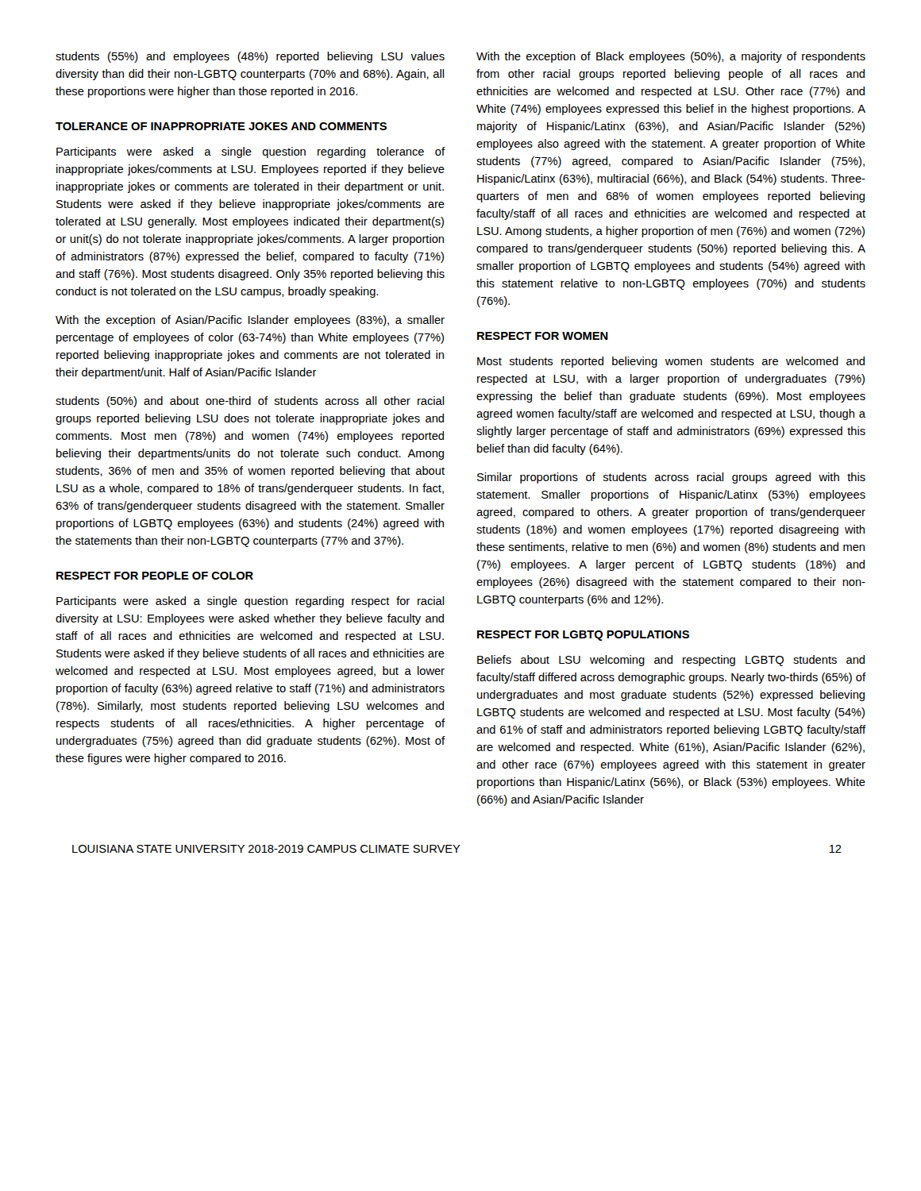students (55%) and employees (48%) reported believing LSU values diversity than did their non-LGBTQ counterparts (70% and 68%). Again, all these proportions were higher than those reported in 2016.
Tolerance of Inappropriate Jokes and Comments
Participants were asked a single question regarding tolerance of inappropriate jokes/comments at LSU. Employees reported if they believe inappropriate jokes or comments are tolerated in their department or unit. Students were asked if they believe inappropriate jokes/comments are tolerated at LSU generally. Most employees indicated their department(s) or unit(s) do not tolerate inappropriate jokes/comments. A larger proportion of administrators (87%) expressed the belief, compared to faculty (71%) and staff (76%). Most students disagreed. Only 35% reported believing this conduct is not tolerated on the LSU campus, broadly speaking.
With the exception of Asian/Pacific Islander employees (83%), a smaller percentage of employees of color (63-74%) than White employees (77%) reported believing inappropriate jokes and comments are not tolerated in their department/unit. Half of Asian/Pacific Islander
students (50%) and about one-third of students across all other racial groups reported believing LSU does not tolerate inappropriate jokes and comments. Most men (78%) and women (74%) employees reported believing their departments/units do not tolerate such conduct. Among students, 36% of men and 35% of women reported believing that about LSU as a whole, compared to 18% of trans/genderqueer students. In fact, 63% of trans/genderqueer students disagreed with the statement. Smaller proportions of LGBTQ employees (63%) and students (24%) agreed with the statements than their non-LGBTQ counterparts (77% and 37%).
Respect for People of Color
Participants were asked a single question regarding respect for racial diversity at LSU: Employees were asked whether they believe faculty and staff of all races and ethnicities are welcomed and respected at LSU. Students were asked if they believe students of all races and ethnicities are welcomed and respected at LSU. Most employees agreed, but a lower proportion of faculty (63%) agreed relative to staff (71%) and administrators (78%). Similarly, most students reported believing LSU welcomes and respects students of all races/ethnicities. A higher percentage of undergraduates (75%) agreed than did graduate students (62%). Most of these figures were higher compared to 2016.
With the exception of Black employees (50%), a majority of respondents from other racial groups reported believing people of all races and ethnicities are welcomed and respected at LSU. Other race (77%) and White (74%) employees expressed this belief in the highest proportions. A majority of Hispanic/Latinx (63%), and Asian/Pacific Islander (52%) employees also agreed with the statement. A greater proportion of White students (77%) agreed, compared to Asian/Pacific Islander (75%), Hispanic/Latinx (63%), multiracial (66%), and Black (54%) students. Three-quarters of men and 68% of women employees reported believing faculty/staff of all races and ethnicities are welcomed and respected at LSU. Among students, a higher proportion of men (76%) and women (72%) compared to trans/genderqueer students (50%) reported believing this. A smaller proportion of LGBTQ employees and students (54%) agreed with this statement relative to non-LGBTQ employees (70%) and students (76%).
Respect for Women
Most students reported believing women students are welcomed and respected at LSU, with a larger proportion of undergraduates (79%) expressing the belief than graduate students (69%). Most employees agreed women faculty/staff are welcomed and respected at LSU, though a slightly larger percentage of staff and administrators (69%) expressed this belief than did faculty (64%).
Similar proportions of students across racial groups agreed with this statement. Smaller proportions of Hispanic/Latinx (53%) employees agreed, compared to others. A greater proportion of trans/genderqueer students (18%) and women employees (17%) reported disagreeing with these sentiments, relative to men (6%) and women (8%) students and men (7%) employees. A larger percent of LGBTQ students (18%) and employees (26%) disagreed with the statement compared to their non-LGBTQ counterparts (6% and 12%).
Respect for LGBTQ Populations
Beliefs about LSU welcoming and respecting LGBTQ students and faculty/staff differed across demographic groups. Nearly two-thirds (65%) of undergraduates and most graduate students (52%) expressed believing LGBTQ students are welcomed and respected at LSU. Most faculty (54%) and 61% of staff and administrators reported believing LGBTQ faculty/staff are welcomed and respected. White (61%), Asian/Pacific Islander (62%), and other race (67%) employees agreed with this statement in greater proportions than Hispanic/Latinx (56%), or Black (53%) employees. White (66%) and Asian/Pacific Islander
LOUISIANA STATE UNIVERSITY 2018-2019 CAMPUS CLIMATE SURVEY 12